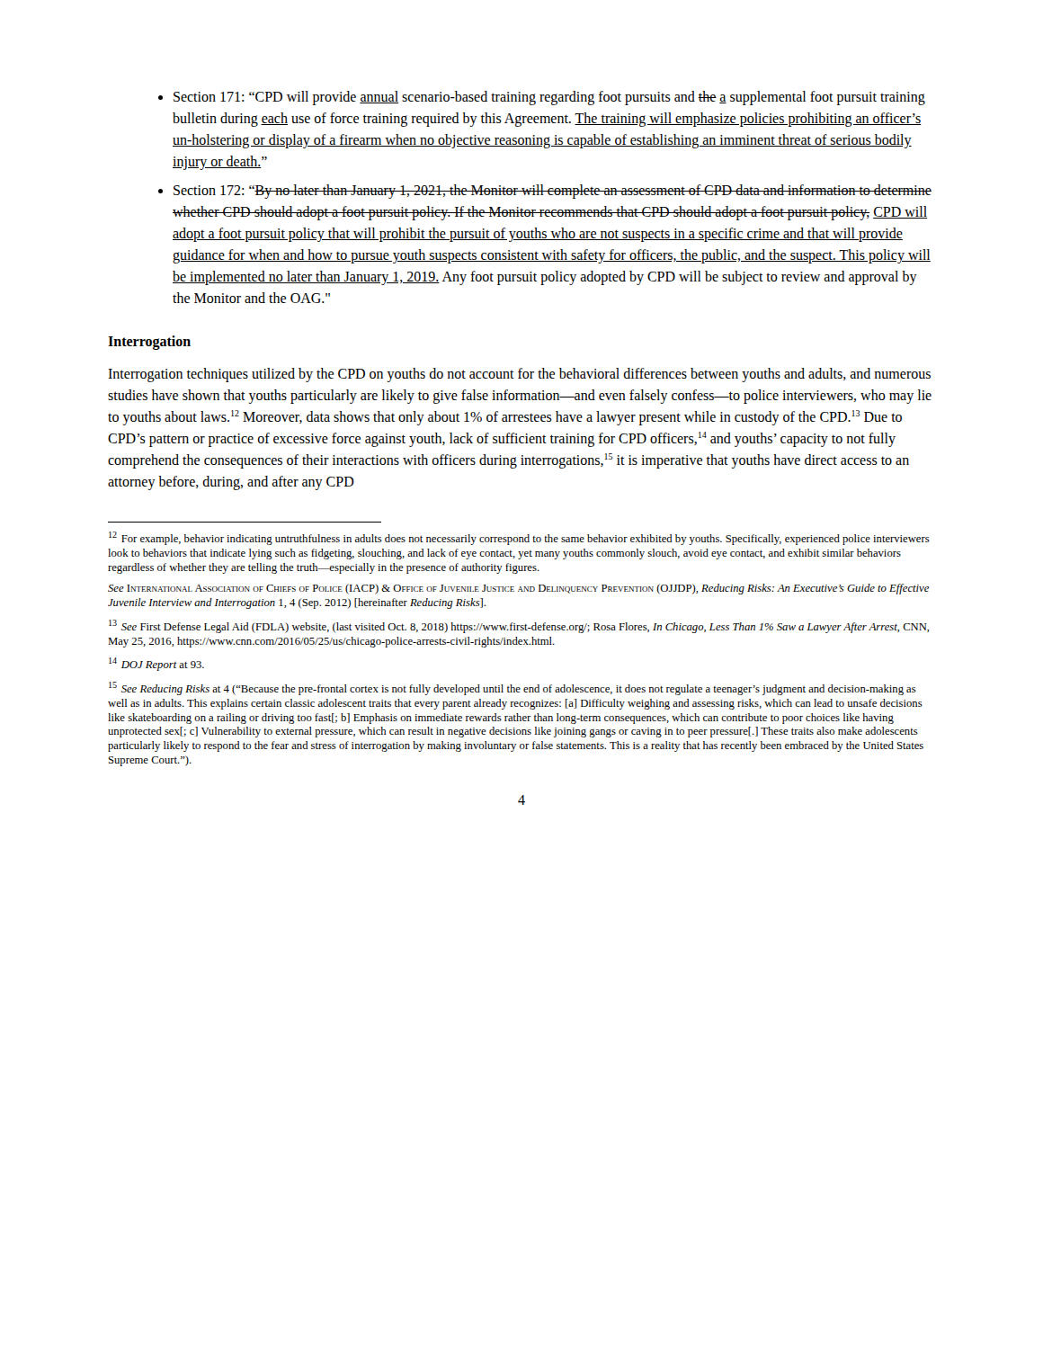Section 171: “CPD will provide annual scenario-based training regarding foot pursuits and the a supplemental foot pursuit training bulletin during each use of force training required by this Agreement. The training will emphasize policies prohibiting an officer’s un-holstering or display of a firearm when no objective reasoning is capable of establishing an imminent threat of serious bodily injury or death.”
Section 172: “By no later than January 1, 2021, the Monitor will complete an assessment of CPD data and information to determine whether CPD should adopt a foot pursuit policy. If the Monitor recommends that CPD should adopt a foot pursuit policy, CPD will adopt a foot pursuit policy that will prohibit the pursuit of youths who are not suspects in a specific crime and that will provide guidance for when and how to pursue youth suspects consistent with safety for officers, the public, and the suspect. This policy will be implemented no later than January 1, 2019. Any foot pursuit policy adopted by CPD will be subject to review and approval by the Monitor and the OAG."
Interrogation
Interrogation techniques utilized by the CPD on youths do not account for the behavioral differences between youths and adults, and numerous studies have shown that youths particularly are likely to give false information—and even falsely confess—to police interviewers, who may lie to youths about laws.12 Moreover, data shows that only about 1% of arrestees have a lawyer present while in custody of the CPD.13 Due to CPD’s pattern or practice of excessive force against youth, lack of sufficient training for CPD officers,14 and youths’ capacity to not fully comprehend the consequences of their interactions with officers during interrogations,15 it is imperative that youths have direct access to an attorney before, during, and after any CPD
12 For example, behavior indicating untruthfulness in adults does not necessarily correspond to the same behavior exhibited by youths. Specifically, experienced police interviewers look to behaviors that indicate lying such as fidgeting, slouching, and lack of eye contact, yet many youths commonly slouch, avoid eye contact, and exhibit similar behaviors regardless of whether they are telling the truth—especially in the presence of authority figures.
See International Association of Chiefs of Police (IACP) & Office of Juvenile Justice and Delinquency Prevention (OJJDP), Reducing Risks: An Executive’s Guide to Effective Juvenile Interview and Interrogation 1, 4 (Sep. 2012) [hereinafter Reducing Risks].
13 See First Defense Legal Aid (FDLA) website, (last visited Oct. 8, 2018) https://www.first-defense.org/; Rosa Flores, In Chicago, Less Than 1% Saw a Lawyer After Arrest, CNN, May 25, 2016, https://www.cnn.com/2016/05/25/us/chicago-police-arrests-civil-rights/index.html.
14 DOJ Report at 93.
15 See Reducing Risks at 4 (“Because the pre-frontal cortex is not fully developed until the end of adolescence, it does not regulate a teenager’s judgment and decision-making as well as in adults. This explains certain classic adolescent traits that every parent already recognizes: [a] Difficulty weighing and assessing risks, which can lead to unsafe decisions like skateboarding on a railing or driving too fast[; b] Emphasis on immediate rewards rather than long-term consequences, which can contribute to poor choices like having unprotected sex[; c] Vulnerability to external pressure, which can result in negative decisions like joining gangs or caving in to peer pressure[.] These traits also make adolescents particularly likely to respond to the fear and stress of interrogation by making involuntary or false statements. This is a reality that has recently been embraced by the United States Supreme Court.”).
4